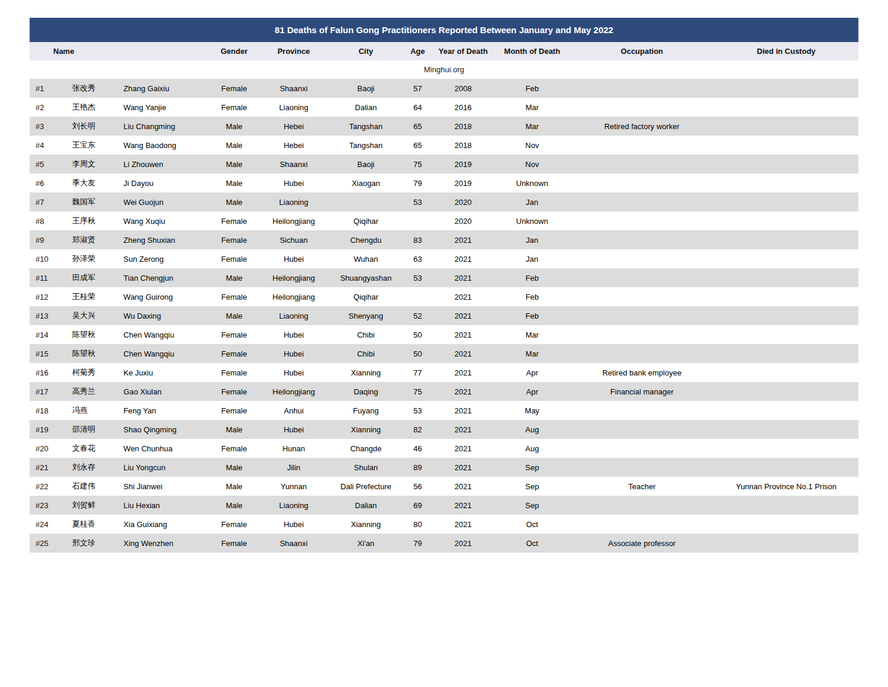81 Deaths of Falun Gong Practitioners Reported Between January and May 2022
| Minghui.org |
| Name | Gender | Province | City | Age | Year of Death | Month of Death | Occupation | Died in Custody |
| #1 | 张改秀 | Zhang Gaixiu | Female | Shaanxi | Baoji | 57 | 2008 | Feb | | |
| #2 | 王艳杰 | Wang Yanjie | Female | Liaoning | Dalian | 64 | 2016 | Mar | | |
| #3 | 刘长明 | Liu Changming | Male | Hebei | Tangshan | 65 | 2018 | Mar | Retired factory worker | |
| #4 | 王宝东 | Wang Baodong | Male | Hebei | Tangshan | 65 | 2018 | Nov | | |
| #5 | 李周文 | Li Zhouwen | Male | Shaanxi | Baoji | 75 | 2019 | Nov | | |
| #6 | 季大友 | Ji Dayou | Male | Hubei | Xiaogan | 79 | 2019 | Unknown | | |
| #7 | 魏国军 | Wei Guojun | Male | Liaoning | | 53 | 2020 | Jan | | |
| #8 | 王序秋 | Wang Xuqiu | Female | Heilongjiang | Qiqihar | | 2020 | Unknown | | |
| #9 | 郑淑贤 | Zheng Shuxian | Female | Sichuan | Chengdu | 83 | 2021 | Jan | | |
| #10 | 孙泽荣 | Sun Zerong | Female | Hubei | Wuhan | 63 | 2021 | Jan | | |
| #11 | 田成军 | Tian Chengjun | Male | Heilongjiang | Shuangyashan | 53 | 2021 | Feb | | |
| #12 | 王桂荣 | Wang Guirong | Female | Heilongjiang | Qiqihar | | 2021 | Feb | | |
| #13 | 吴大兴 | Wu Daxing | Male | Liaoning | Shenyang | 52 | 2021 | Feb | | |
| #14 | 陈望秋 | Chen Wangqiu | Female | Hubei | Chibi | 50 | 2021 | Mar | | |
| #15 | 陈望秋 | Chen Wangqiu | Female | Hubei | Chibi | 50 | 2021 | Mar | | |
| #16 | 柯菊秀 | Ke Juxiu | Female | Hubei | Xianning | 77 | 2021 | Apr | Retired bank employee | |
| #17 | 高秀兰 | Gao Xiulan | Female | Heilongjiang | Daqing | 75 | 2021 | Apr | Financial manager | |
| #18 | 冯燕 | Feng Yan | Female | Anhui | Fuyang | 53 | 2021 | May | | |
| #19 | 邵清明 | Shao Qingming | Male | Hubei | Xianning | 82 | 2021 | Aug | | |
| #20 | 文春花 | Wen Chunhua | Female | Hunan | Changde | 46 | 2021 | Aug | | |
| #21 | 刘永存 | Liu Yongcun | Male | Jilin | Shulan | 89 | 2021 | Sep | | |
| #22 | 石建伟 | Shi Jianwei | Male | Yunnan | Dali Prefecture | 56 | 2021 | Sep | Teacher | Yunnan Province No.1 Prison |
| #23 | 刘贺鲜 | Liu Hexian | Male | Liaoning | Dalian | 69 | 2021 | Sep | | |
| #24 | 夏桂香 | Xia Guixiang | Female | Hubei | Xianning | 80 | 2021 | Oct | | |
| #25 | 邢文珍 | Xing Wenzhen | Female | Shaanxi | Xi'an | 79 | 2021 | Oct | Associate professor | |